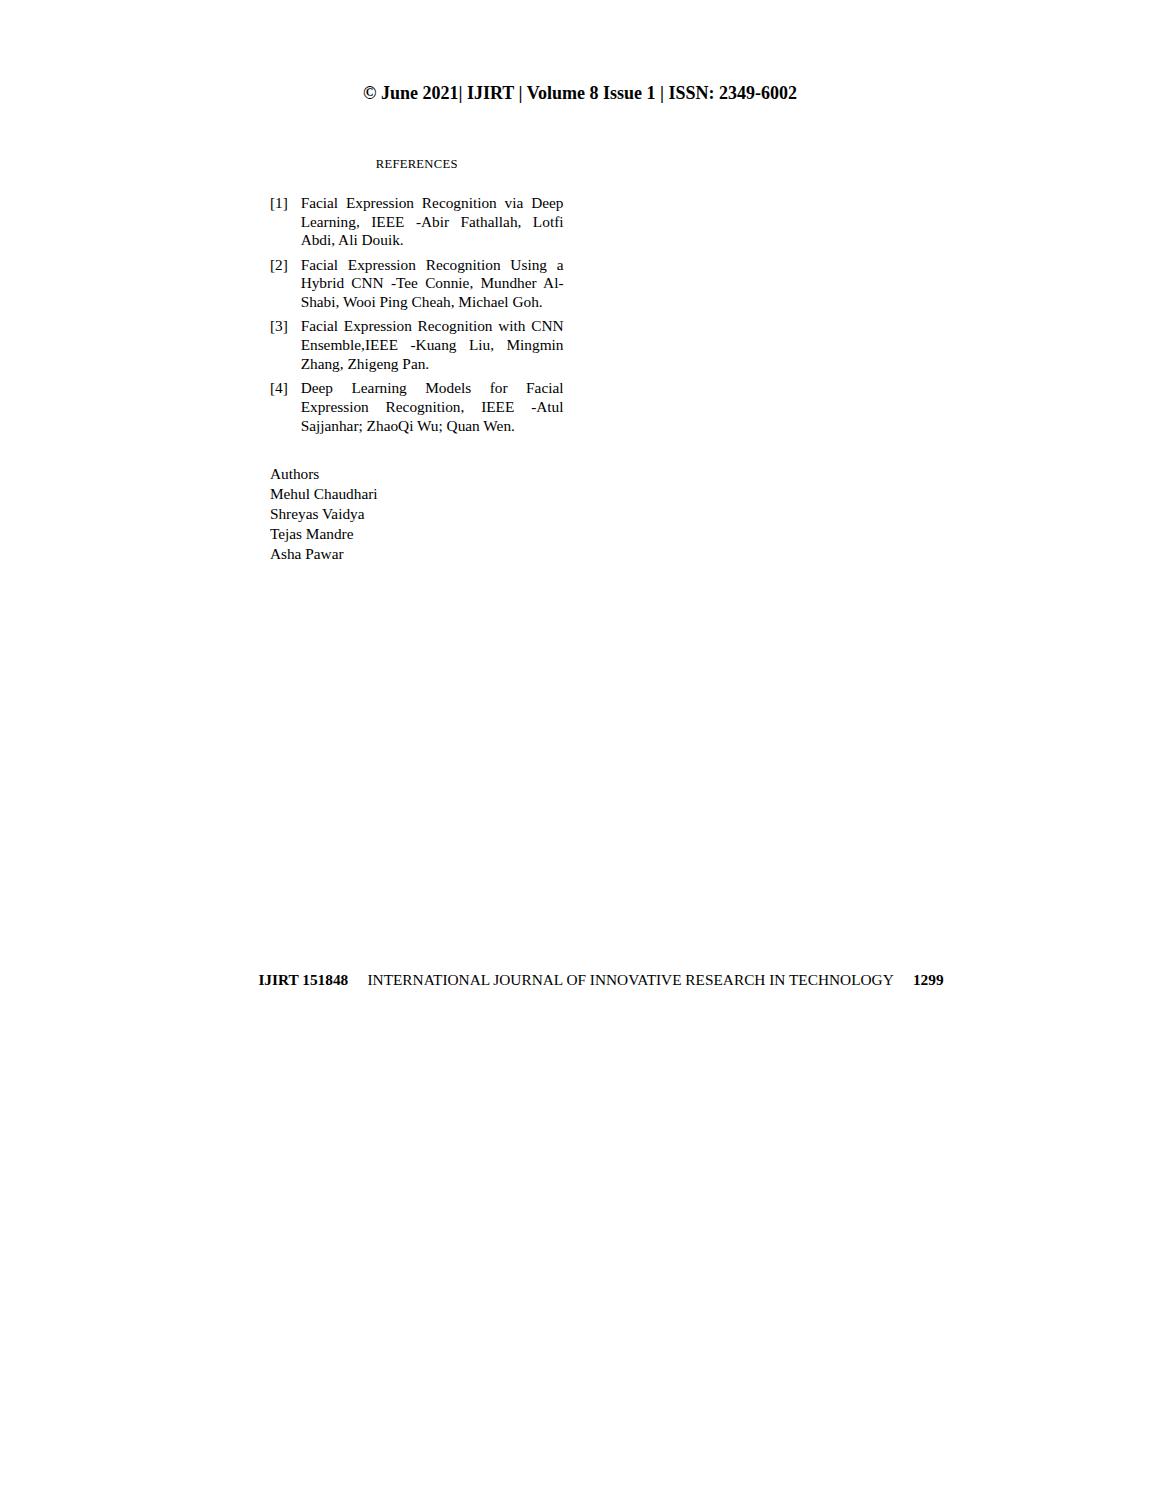© June 2021| IJIRT | Volume 8 Issue 1 | ISSN: 2349-6002
References
[1] Facial Expression Recognition via Deep Learning, IEEE -Abir Fathallah, Lotfi Abdi, Ali Douik.
[2] Facial Expression Recognition Using a Hybrid CNN -Tee Connie, Mundher Al-Shabi, Wooi Ping Cheah, Michael Goh.
[3] Facial Expression Recognition with CNN Ensemble,IEEE -Kuang Liu, Mingmin Zhang, Zhigeng Pan.
[4] Deep Learning Models for Facial Expression Recognition, IEEE -Atul Sajjanhar; ZhaoQi Wu; Quan Wen.
Authors
Mehul Chaudhari
Shreyas Vaidya
Tejas Mandre
Asha Pawar
IJIRT 151848 INTERNATIONAL JOURNAL OF INNOVATIVE RESEARCH IN TECHNOLOGY 1299